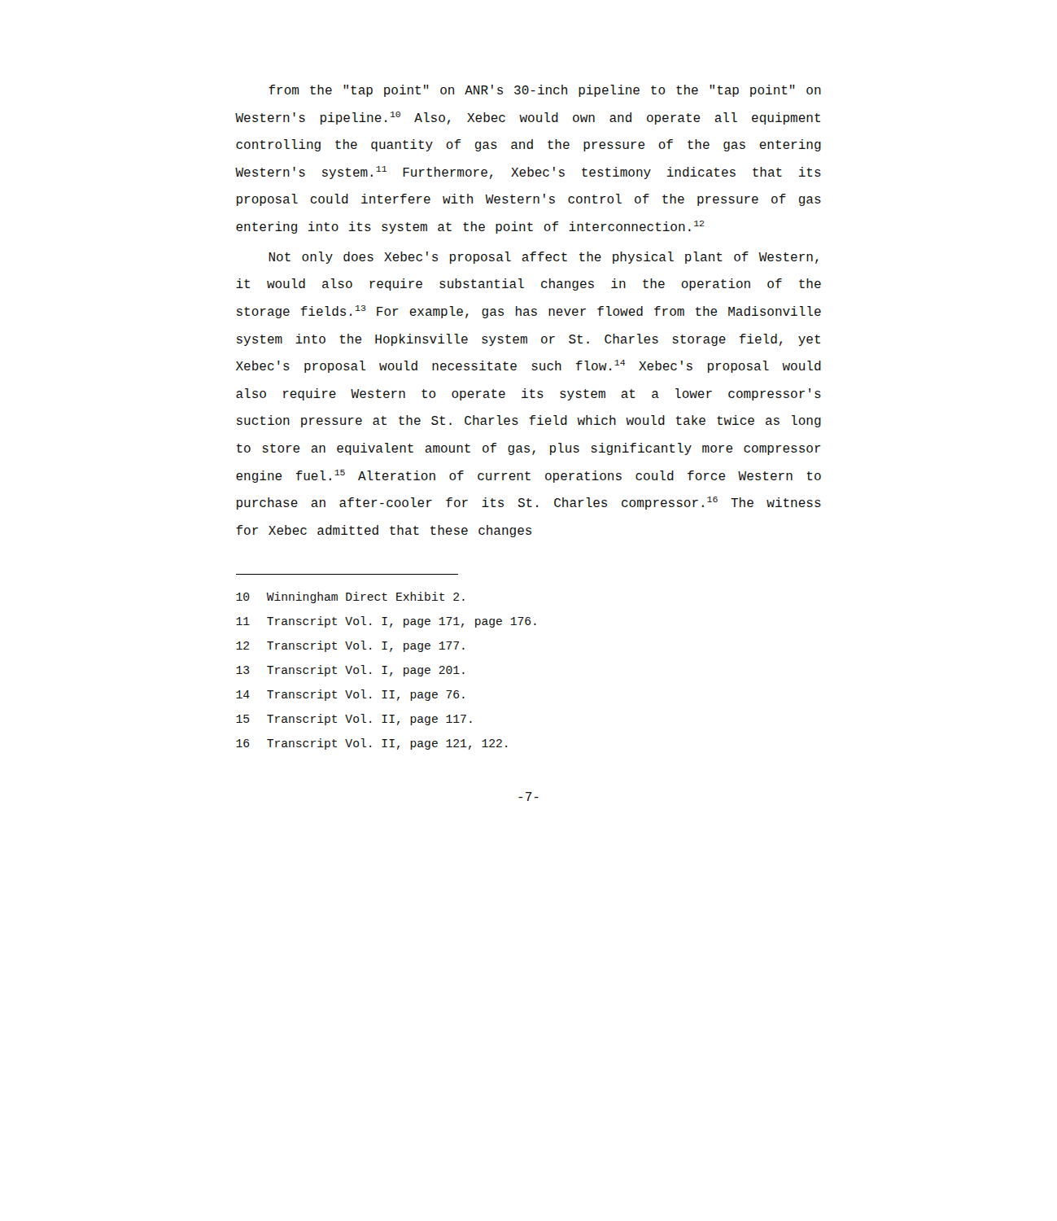from the "tap point" on ANR's 30-inch pipeline to the "tap point" on Western's pipeline.10 Also, Xebec would own and operate all equipment controlling the quantity of gas and the pressure of the gas entering Western's system.11 Furthermore, Xebec's testimony indicates that its proposal could interfere with Western's control of the pressure of gas entering into its system at the point of interconnection.12
Not only does Xebec's proposal affect the physical plant of Western, it would also require substantial changes in the operation of the storage fields.13 For example, gas has never flowed from the Madisonville system into the Hopkinsville system or St. Charles storage field, yet Xebec's proposal would necessitate such flow.14 Xebec's proposal would also require Western to operate its system at a lower compressor's suction pressure at the St. Charles field which would take twice as long to store an equivalent amount of gas, plus significantly more compressor engine fuel.15 Alteration of current operations could force Western to purchase an after-cooler for its St. Charles compressor.16 The witness for Xebec admitted that these changes
10 Winningham Direct Exhibit 2.
11 Transcript Vol. I, page 171, page 176.
12 Transcript Vol. I, page 177.
13 Transcript Vol. I, page 201.
14 Transcript Vol. II, page 76.
15 Transcript Vol. II, page 117.
16 Transcript Vol. II, page 121, 122.
-7-